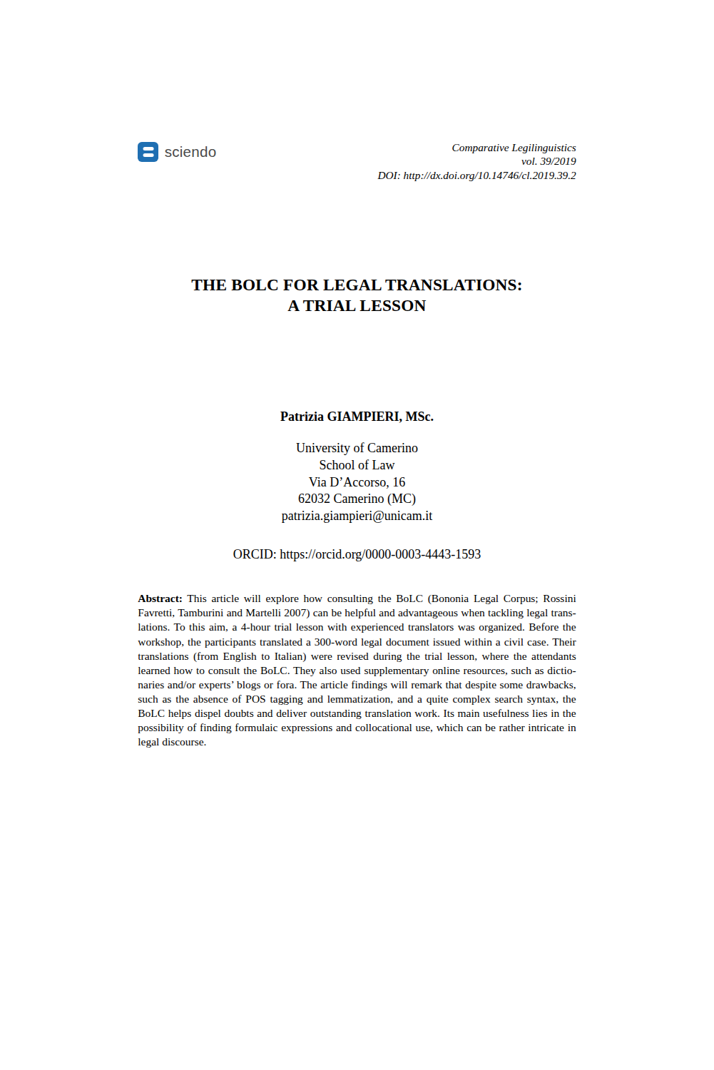sciendo
Comparative Legilinguistics
vol. 39/2019
DOI: http://dx.doi.org/10.14746/cl.2019.39.2
THE BOLC FOR LEGAL TRANSLATIONS:
A TRIAL LESSON
Patrizia GIAMPIERI, MSc.
University of Camerino
School of Law
Via D’Accorso, 16
62032 Camerino (MC)
patrizia.giampieri@unicam.it
ORCID: https://orcid.org/0000-0003-4443-1593
Abstract: This article will explore how consulting the BoLC (Bononia Legal Corpus; Rossini Favretti, Tamburini and Martelli 2007) can be helpful and advantageous when tackling legal translations. To this aim, a 4-hour trial lesson with experienced translators was organized. Before the workshop, the participants translated a 300-word legal document issued within a civil case. Their translations (from English to Italian) were revised during the trial lesson, where the attendants learned how to consult the BoLC. They also used supplementary online resources, such as dictionaries and/or experts’ blogs or fora. The article findings will remark that despite some drawbacks, such as the absence of POS tagging and lemmatization, and a quite complex search syntax, the BoLC helps dispel doubts and deliver outstanding translation work. Its main usefulness lies in the possibility of finding formulaic expressions and collocational use, which can be rather intricate in legal discourse.